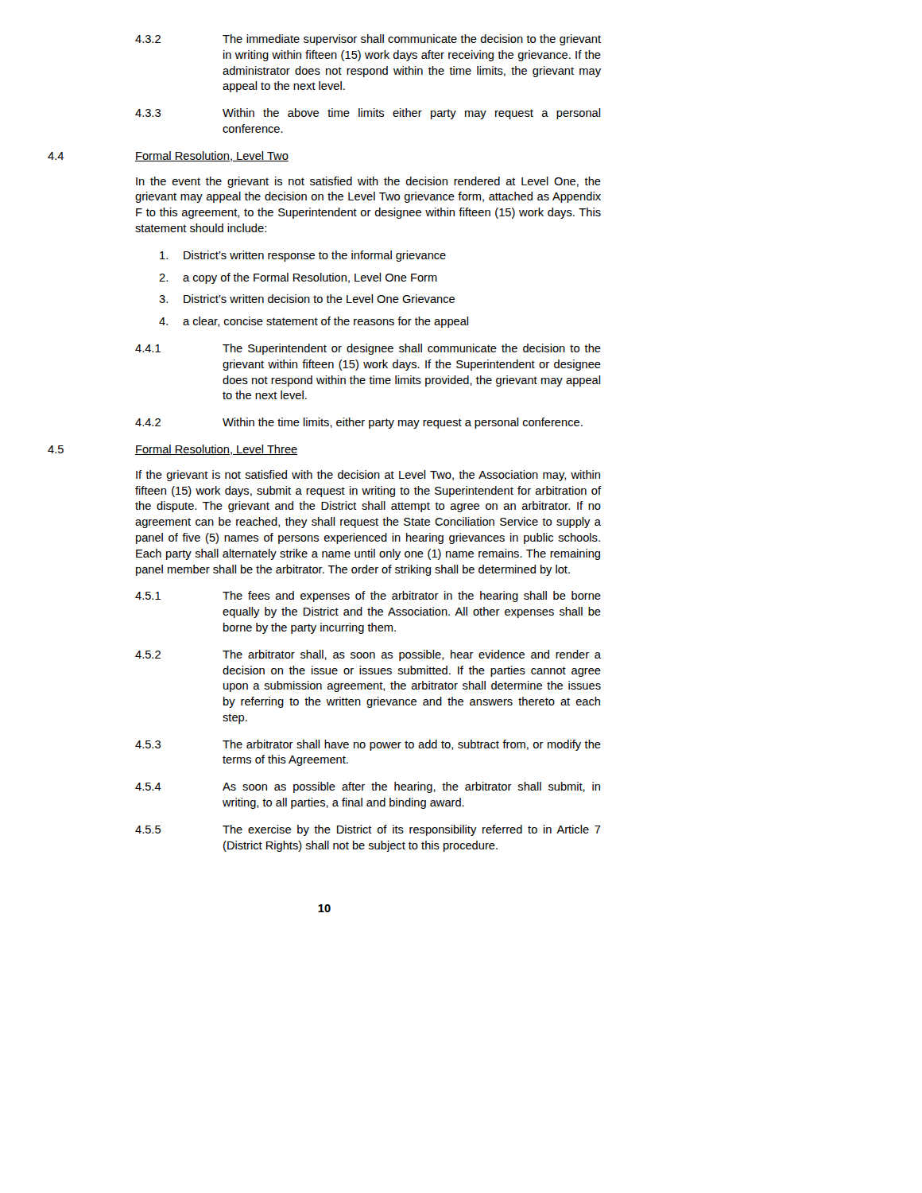4.3.2
The immediate supervisor shall communicate the decision to the grievant in writing within fifteen (15) work days after receiving the grievance. If the administrator does not respond within the time limits, the grievant may appeal to the next level.
4.3.3
Within the above time limits either party may request a personal conference.
4.4
Formal Resolution, Level Two
In the event the grievant is not satisfied with the decision rendered at Level One, the grievant may appeal the decision on the Level Two grievance form, attached as Appendix F to this agreement, to the Superintendent or designee within fifteen (15) work days. This statement should include:
District’s written response to the informal grievance
a copy of the Formal Resolution, Level One Form
District’s written decision to the Level One Grievance
a clear, concise statement of the reasons for the appeal
4.4.1
The Superintendent or designee shall communicate the decision to the grievant within fifteen (15) work days. If the Superintendent or designee does not respond within the time limits provided, the grievant may appeal to the next level.
4.4.2
Within the time limits, either party may request a personal conference.
4.5
Formal Resolution, Level Three
If the grievant is not satisfied with the decision at Level Two, the Association may, within fifteen (15) work days, submit a request in writing to the Superintendent for arbitration of the dispute. The grievant and the District shall attempt to agree on an arbitrator. If no agreement can be reached, they shall request the State Conciliation Service to supply a panel of five (5) names of persons experienced in hearing grievances in public schools. Each party shall alternately strike a name until only one (1) name remains. The remaining panel member shall be the arbitrator. The order of striking shall be determined by lot.
4.5.1
The fees and expenses of the arbitrator in the hearing shall be borne equally by the District and the Association. All other expenses shall be borne by the party incurring them.
4.5.2
The arbitrator shall, as soon as possible, hear evidence and render a decision on the issue or issues submitted. If the parties cannot agree upon a submission agreement, the arbitrator shall determine the issues by referring to the written grievance and the answers thereto at each step.
4.5.3
The arbitrator shall have no power to add to, subtract from, or modify the terms of this Agreement.
4.5.4
As soon as possible after the hearing, the arbitrator shall submit, in writing, to all parties, a final and binding award.
4.5.5
The exercise by the District of its responsibility referred to in Article 7 (District Rights) shall not be subject to this procedure.
10